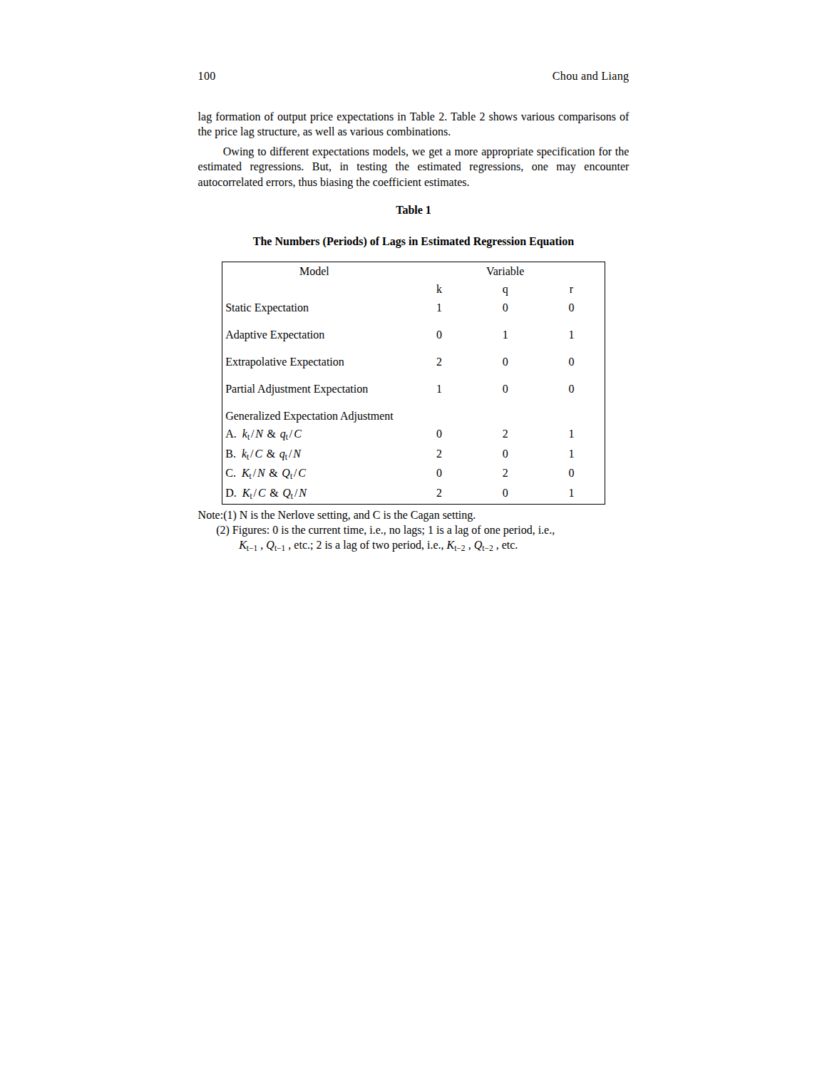100 Chou and Liang
lag formation of output price expectations in Table 2. Table 2 shows various comparisons of the price lag structure, as well as various combinations.
Owing to different expectations models, we get a more appropriate specification for the estimated regressions. But, in testing the estimated regressions, one may encounter autocorrelated errors, thus biasing the coefficient estimates.
Table 1
The Numbers (Periods) of Lags in Estimated Regression Equation
| Model | Variable |
| | k | q | r |
| Static Expectation | 1 | 0 | 0 |
| Adaptive Expectation | 0 | 1 | 1 |
| Extrapolative Expectation | 2 | 0 | 0 |
| Partial Adjustment Expectation | 1 | 0 | 0 |
| Generalized Expectation Adjustment | | | |
| A. k t / N & q t / C | 0 | 2 | 1 |
| B. k t / C & q t / N | 2 | 0 | 1 |
| C. K t / N & Q t / C | 0 | 2 | 0 |
| D. K t / C & Q t / N | 2 | 0 | 1 |
Note:(1) N is the Nerlove setting, and C is the Cagan setting.
(2) Figures: 0 is the current time, i.e., no lags; 1 is a lag of one period, i.e.,
Kt−1 , Qt−1 , etc.; 2 is a lag of two period, i.e., Kt−2 , Qt−2 , etc.